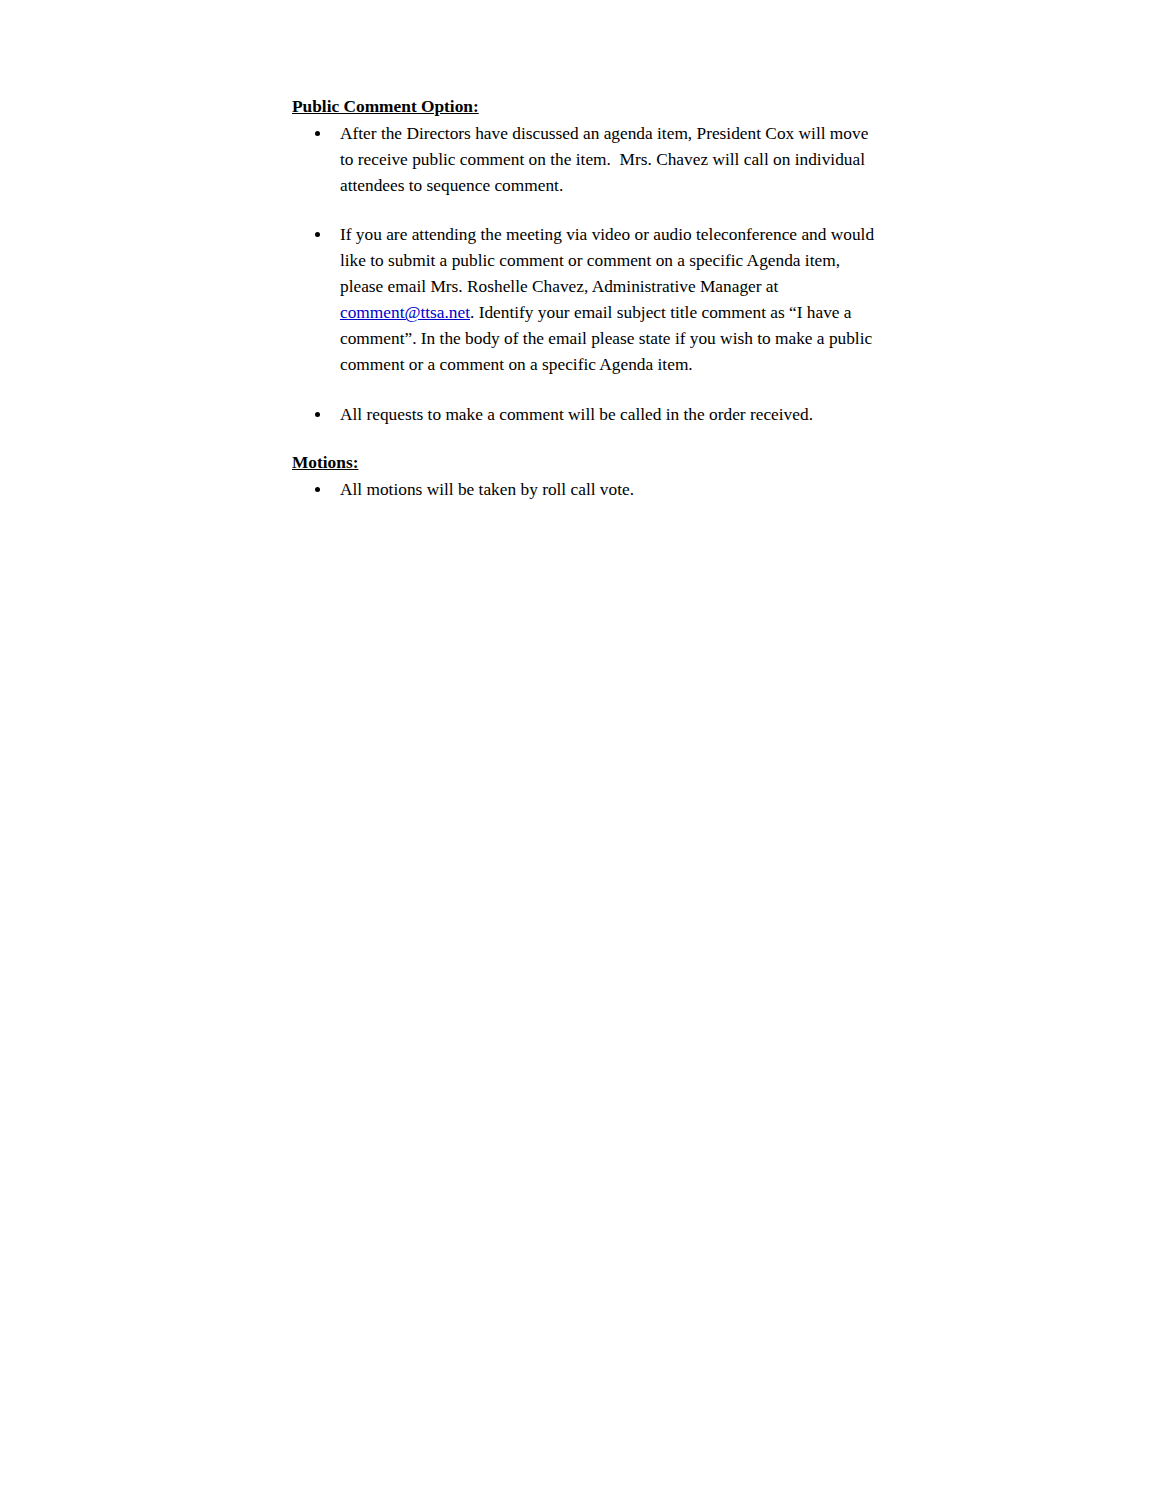Public Comment Option:
After the Directors have discussed an agenda item, President Cox will move to receive public comment on the item. Mrs. Chavez will call on individual attendees to sequence comment.
If you are attending the meeting via video or audio teleconference and would like to submit a public comment or comment on a specific Agenda item, please email Mrs. Roshelle Chavez, Administrative Manager at comment@ttsa.net. Identify your email subject title comment as “I have a comment”. In the body of the email please state if you wish to make a public comment or a comment on a specific Agenda item.
All requests to make a comment will be called in the order received.
Motions:
All motions will be taken by roll call vote.